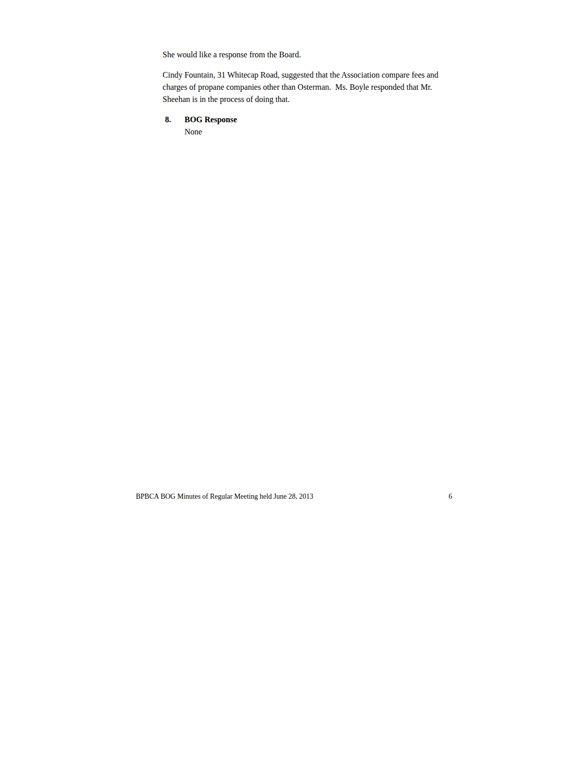She would like a response from the Board.
Cindy Fountain, 31 Whitecap Road, suggested that the Association compare fees and charges of propane companies other than Osterman. Ms. Boyle responded that Mr. Sheehan is in the process of doing that.
8.
BOG Response
None
BPBCA BOG Minutes of Regular Meeting held June 28, 2013 6